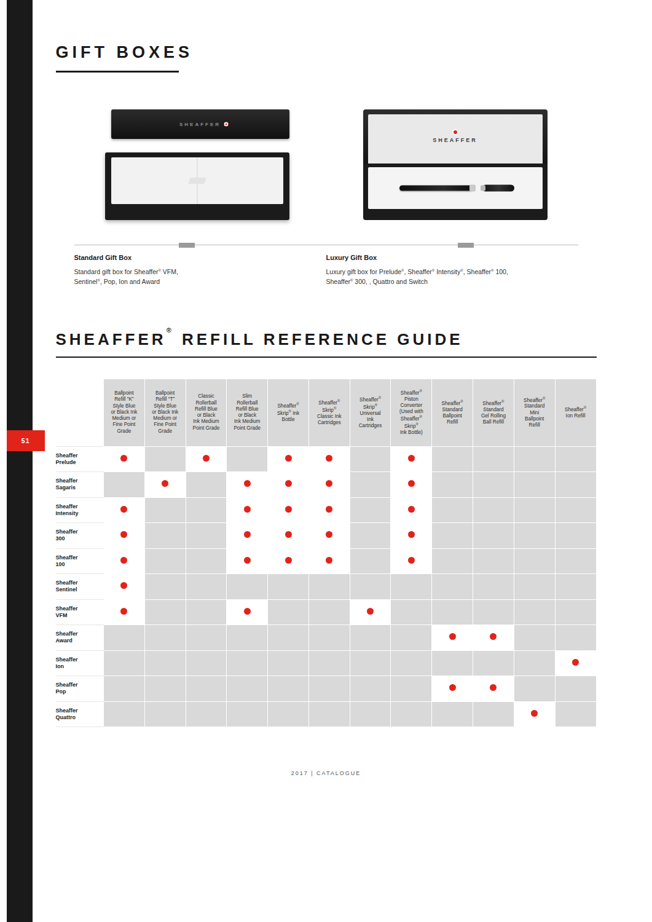51
Gift Boxes
SHEAFFER
SHEAFFER
Standard Gift Box
Standard gift box for Sheaffer® VFM,
Sentinel®, Pop, Ion and Award
Luxury Gift Box
Luxury gift box for Prelude®, Sheaffer® Intensity®, Sheaffer® 100,
Sheaffer® 300, , Quattro and Switch
Sheaffer® Refill Reference Guide
| | Ballpoint Refill “K” Style Blue or Black Ink Medium or Fine Point Grade | Ballpoint Refill “T” Style Blue or Black Ink Medium or Fine Point Grade | Classic Rollerball Refill Blue or Black Ink Medium Point Grade | Slim Rollerball Refill Blue or Black Ink Medium Point Grade | Sheaffer ® Skrip ® Ink Bottle | Sheaffer ® Skrip ® Classic Ink Cartridges | Sheaffer ® Skrip ® Universal Ink Cartridges | Sheaffer ® Piston Converter (Used with Sheaffer ® Skrip ® Ink Bottle) | Sheaffer ® Standard Ballpoint Refill | Sheaffer ® Standard Gel Rolling Ball Refill | Sheaffer ® Standard Mini Ballpoint Refill | Sheaffer ® Ion Refill |
| --- | --- | --- | --- | --- | --- | --- | --- | --- | --- | --- | --- | --- |
| Sheaffer Prelude | | | | | | | | | | | | |
| Sheaffer Sagaris | | | | | | | | | | | | |
| Sheaffer Intensity | | | | | | | | | | | | |
| Sheaffer 300 | | | | | | | | | | | | |
| Sheaffer 100 | | | | | | | | | | | | |
| Sheaffer Sentinel | | | | | | | | | | | | |
| Sheaffer VFM | | | | | | | | | | | | |
| Sheaffer Award | | | | | | | | | | | | |
| Sheaffer Ion | | | | | | | | | | | | |
| Sheaffer Pop | | | | | | | | | | | | |
| Sheaffer Quattro | | | | | | | | | | | | |
2017 | CATALOGUE